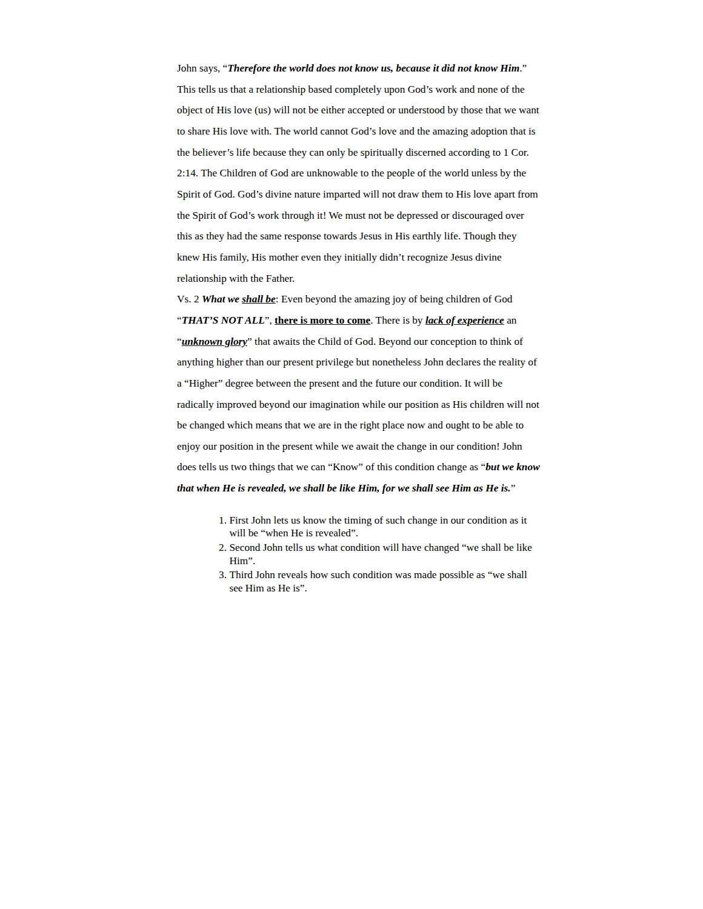John says, “Therefore the world does not know us, because it did not know Him.” This tells us that a relationship based completely upon God’s work and none of the object of His love (us) will not be either accepted or understood by those that we want to share His love with. The world cannot God’s love and the amazing adoption that is the believer’s life because they can only be spiritually discerned according to 1 Cor. 2:14. The Children of God are unknowable to the people of the world unless by the Spirit of God. God’s divine nature imparted will not draw them to His love apart from the Spirit of God’s work through it! We must not be depressed or discouraged over this as they had the same response towards Jesus in His earthly life. Though they knew His family, His mother even they initially didn’t recognize Jesus divine relationship with the Father.
Vs. 2 What we shall be: Even beyond the amazing joy of being children of God “THAT’S NOT ALL”, there is more to come. There is by lack of experience an “unknown glory” that awaits the Child of God. Beyond our conception to think of anything higher than our present privilege but nonetheless John declares the reality of a “Higher” degree between the present and the future our condition. It will be radically improved beyond our imagination while our position as His children will not be changed which means that we are in the right place now and ought to be able to enjoy our position in the present while we await the change in our condition! John does tells us two things that we can “Know” of this condition change as “but we know that when He is revealed, we shall be like Him, for we shall see Him as He is.”
First John lets us know the timing of such change in our condition as it will be “when He is revealed”.
Second John tells us what condition will have changed “we shall be like Him”.
Third John reveals how such condition was made possible as “we shall see Him as He is”.